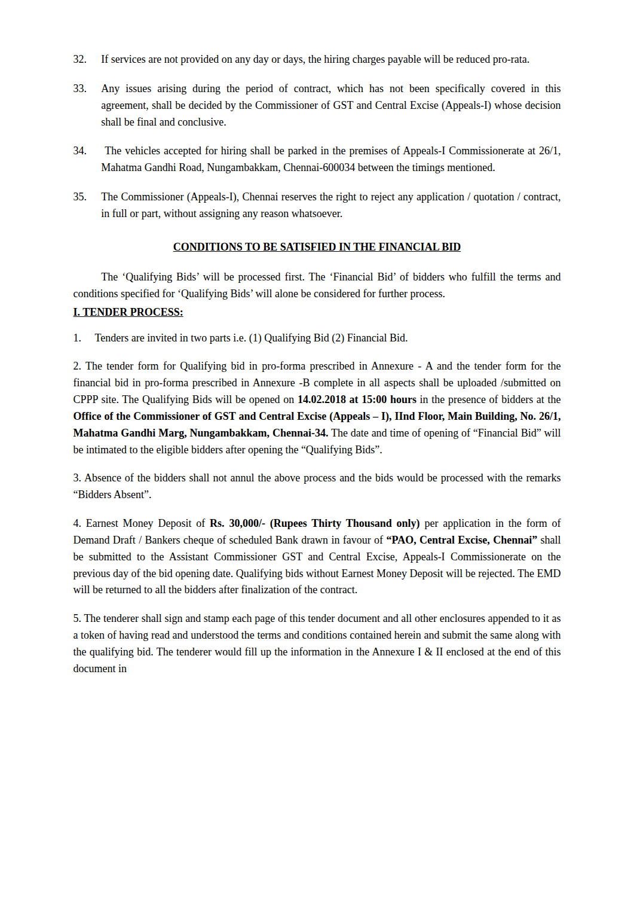32. If services are not provided on any day or days, the hiring charges payable will be reduced pro-rata.
33. Any issues arising during the period of contract, which has not been specifically covered in this agreement, shall be decided by the Commissioner of GST and Central Excise (Appeals-I) whose decision shall be final and conclusive.
34. The vehicles accepted for hiring shall be parked in the premises of Appeals-I Commissionerate at 26/1, Mahatma Gandhi Road, Nungambakkam, Chennai-600034 between the timings mentioned.
35. The Commissioner (Appeals-I), Chennai reserves the right to reject any application / quotation / contract, in full or part, without assigning any reason whatsoever.
CONDITIONS TO BE SATISFIED IN THE FINANCIAL BID
The ‘Qualifying Bids’ will be processed first. The ‘Financial Bid’ of bidders who fulfill the terms and conditions specified for ‘Qualifying Bids’ will alone be considered for further process.
I. TENDER PROCESS:
1. Tenders are invited in two parts i.e. (1) Qualifying Bid (2) Financial Bid.
2. The tender form for Qualifying bid in pro-forma prescribed in Annexure - A and the tender form for the financial bid in pro-forma prescribed in Annexure -B complete in all aspects shall be uploaded /submitted on CPPP site. The Qualifying Bids will be opened on 14.02.2018 at 15:00 hours in the presence of bidders at the Office of the Commissioner of GST and Central Excise (Appeals – I), IInd Floor, Main Building, No. 26/1, Mahatma Gandhi Marg, Nungambakkam, Chennai-34. The date and time of opening of “Financial Bid” will be intimated to the eligible bidders after opening the “Qualifying Bids”.
3. Absence of the bidders shall not annul the above process and the bids would be processed with the remarks “Bidders Absent”.
4. Earnest Money Deposit of Rs. 30,000/- (Rupees Thirty Thousand only) per application in the form of Demand Draft / Bankers cheque of scheduled Bank drawn in favour of “PAO, Central Excise, Chennai” shall be submitted to the Assistant Commissioner GST and Central Excise, Appeals-I Commissionerate on the previous day of the bid opening date. Qualifying bids without Earnest Money Deposit will be rejected. The EMD will be returned to all the bidders after finalization of the contract.
5. The tenderer shall sign and stamp each page of this tender document and all other enclosures appended to it as a token of having read and understood the terms and conditions contained herein and submit the same along with the qualifying bid. The tenderer would fill up the information in the Annexure I & II enclosed at the end of this document in